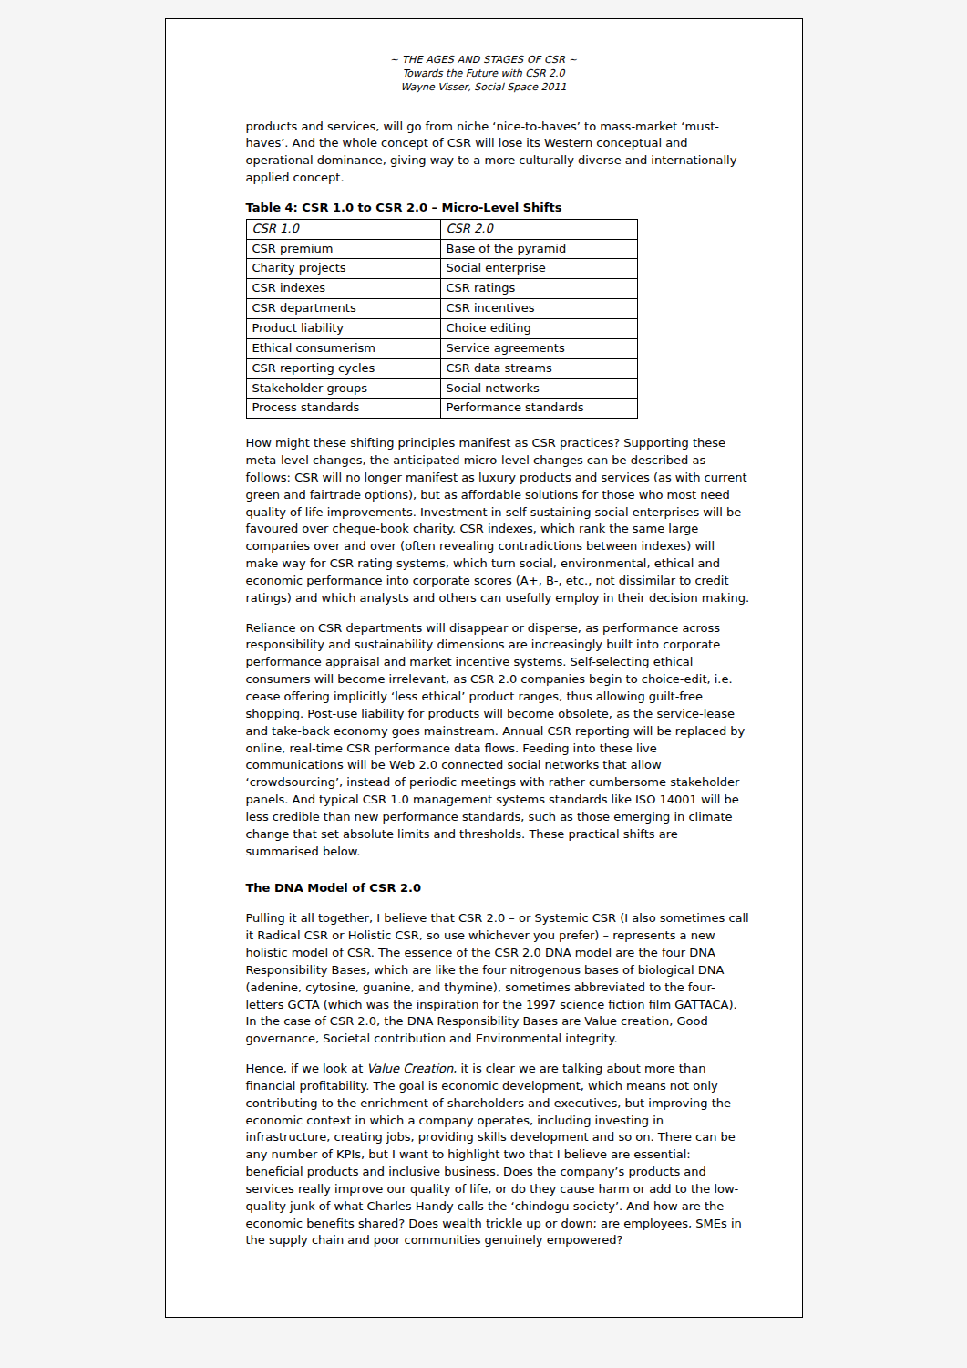~ THE AGES AND STAGES OF CSR ~
Towards the Future with CSR 2.0
Wayne Visser, Social Space 2011
products and services, will go from niche ‘nice-to-haves’ to mass-market ‘must-haves’. And the whole concept of CSR will lose its Western conceptual and operational dominance, giving way to a more culturally diverse and internationally applied concept.
Table 4: CSR 1.0 to CSR 2.0 – Micro-Level Shifts
| CSR 1.0 | CSR 2.0 |
| CSR premium | Base of the pyramid |
| Charity projects | Social enterprise |
| CSR indexes | CSR ratings |
| CSR departments | CSR incentives |
| Product liability | Choice editing |
| Ethical consumerism | Service agreements |
| CSR reporting cycles | CSR data streams |
| Stakeholder groups | Social networks |
| Process standards | Performance standards |
How might these shifting principles manifest as CSR practices? Supporting these meta-level changes, the anticipated micro-level changes can be described as follows: CSR will no longer manifest as luxury products and services (as with current green and fairtrade options), but as affordable solutions for those who most need quality of life improvements. Investment in self-sustaining social enterprises will be favoured over cheque-book charity. CSR indexes, which rank the same large companies over and over (often revealing contradictions between indexes) will make way for CSR rating systems, which turn social, environmental, ethical and economic performance into corporate scores (A+, B-, etc., not dissimilar to credit ratings) and which analysts and others can usefully employ in their decision making.
Reliance on CSR departments will disappear or disperse, as performance across responsibility and sustainability dimensions are increasingly built into corporate performance appraisal and market incentive systems. Self-selecting ethical consumers will become irrelevant, as CSR 2.0 companies begin to choice-edit, i.e. cease offering implicitly ‘less ethical’ product ranges, thus allowing guilt-free shopping. Post-use liability for products will become obsolete, as the service-lease and take-back economy goes mainstream. Annual CSR reporting will be replaced by online, real-time CSR performance data flows. Feeding into these live communications will be Web 2.0 connected social networks that allow ‘crowdsourcing’, instead of periodic meetings with rather cumbersome stakeholder panels. And typical CSR 1.0 management systems standards like ISO 14001 will be less credible than new performance standards, such as those emerging in climate change that set absolute limits and thresholds. These practical shifts are summarised below.
The DNA Model of CSR 2.0
Pulling it all together, I believe that CSR 2.0 – or Systemic CSR (I also sometimes call it Radical CSR or Holistic CSR, so use whichever you prefer) – represents a new holistic model of CSR. The essence of the CSR 2.0 DNA model are the four DNA Responsibility Bases, which are like the four nitrogenous bases of biological DNA (adenine, cytosine, guanine, and thymine), sometimes abbreviated to the four-letters GCTA (which was the inspiration for the 1997 science fiction film GATTACA). In the case of CSR 2.0, the DNA Responsibility Bases are Value creation, Good governance, Societal contribution and Environmental integrity.
Hence, if we look at Value Creation, it is clear we are talking about more than financial profitability. The goal is economic development, which means not only contributing to the enrichment of shareholders and executives, but improving the economic context in which a company operates, including investing in infrastructure, creating jobs, providing skills development and so on. There can be any number of KPIs, but I want to highlight two that I believe are essential: beneficial products and inclusive business. Does the company’s products and services really improve our quality of life, or do they cause harm or add to the low-quality junk of what Charles Handy calls the ‘chindogu society’. And how are the economic benefits shared? Does wealth trickle up or down; are employees, SMEs in the supply chain and poor communities genuinely empowered?